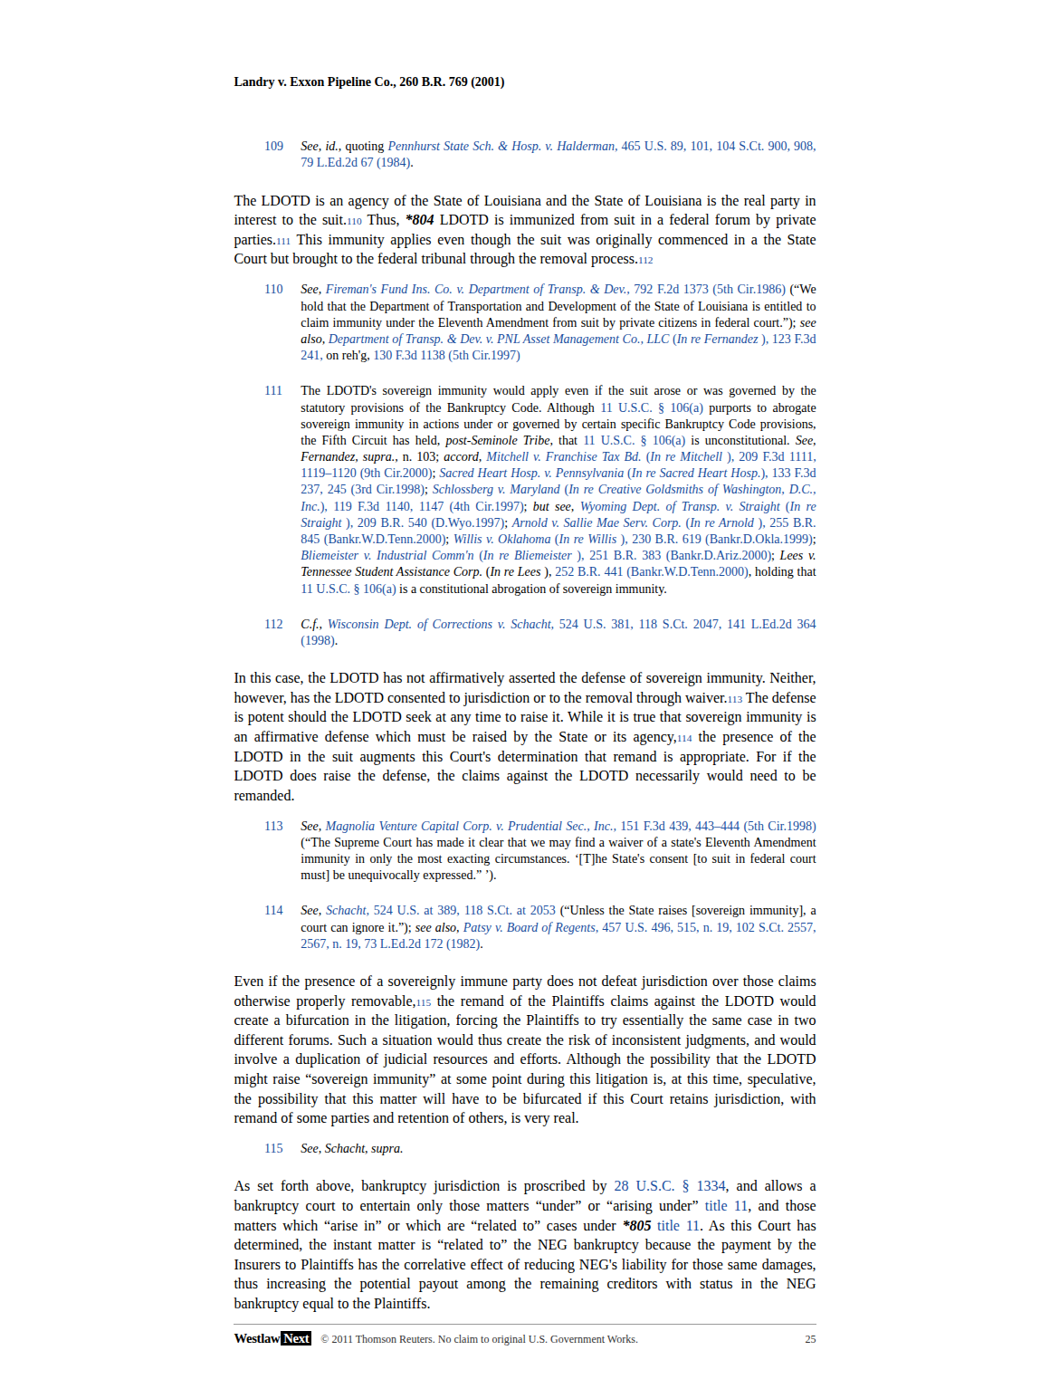Landry v. Exxon Pipeline Co., 260 B.R. 769 (2001)
109
See, id., quoting Pennhurst State Sch. & Hosp. v. Halderman, 465 U.S. 89, 101, 104 S.Ct. 900, 908, 79 L.Ed.2d 67 (1984).
The LDOTD is an agency of the State of Louisiana and the State of Louisiana is the real party in interest to the suit.110 Thus, *804 LDOTD is immunized from suit in a federal forum by private parties.111 This immunity applies even though the suit was originally commenced in a the State Court but brought to the federal tribunal through the removal process.112
110
See, Fireman's Fund Ins. Co. v. Department of Transp. & Dev., 792 F.2d 1373 (5th Cir.1986) (“We hold that the Department of Transportation and Development of the State of Louisiana is entitled to claim immunity under the Eleventh Amendment from suit by private citizens in federal court.”); see also, Department of Transp. & Dev. v. PNL Asset Management Co., LLC (In re Fernandez ), 123 F.3d 241, on reh'g, 130 F.3d 1138 (5th Cir.1997)
111
The LDOTD's sovereign immunity would apply even if the suit arose or was governed by the statutory provisions of the Bankruptcy Code. Although 11 U.S.C. § 106(a) purports to abrogate sovereign immunity in actions under or governed by certain specific Bankruptcy Code provisions, the Fifth Circuit has held, post-Seminole Tribe, that 11 U.S.C. § 106(a) is unconstitutional. See, Fernandez, supra., n. 103; accord, Mitchell v. Franchise Tax Bd. (In re Mitchell ), 209 F.3d 1111, 1119–1120 (9th Cir.2000); Sacred Heart Hosp. v. Pennsylvania (In re Sacred Heart Hosp.), 133 F.3d 237, 245 (3rd Cir.1998); Schlossberg v. Maryland (In re Creative Goldsmiths of Washington, D.C., Inc.), 119 F.3d 1140, 1147 (4th Cir.1997); but see, Wyoming Dept. of Transp. v. Straight (In re Straight ), 209 B.R. 540 (D.Wyo.1997); Arnold v. Sallie Mae Serv. Corp. (In re Arnold ), 255 B.R. 845 (Bankr.W.D.Tenn.2000); Willis v. Oklahoma (In re Willis ), 230 B.R. 619 (Bankr.D.Okla.1999); Bliemeister v. Industrial Comm'n (In re Bliemeister ), 251 B.R. 383 (Bankr.D.Ariz.2000); Lees v. Tennessee Student Assistance Corp. (In re Lees ), 252 B.R. 441 (Bankr.W.D.Tenn.2000), holding that 11 U.S.C. § 106(a) is a constitutional abrogation of sovereign immunity.
112
C.f., Wisconsin Dept. of Corrections v. Schacht, 524 U.S. 381, 118 S.Ct. 2047, 141 L.Ed.2d 364 (1998).
In this case, the LDOTD has not affirmatively asserted the defense of sovereign immunity. Neither, however, has the LDOTD consented to jurisdiction or to the removal through waiver.113 The defense is potent should the LDOTD seek at any time to raise it. While it is true that sovereign immunity is an affirmative defense which must be raised by the State or its agency,114 the presence of the LDOTD in the suit augments this Court's determination that remand is appropriate. For if the LDOTD does raise the defense, the claims against the LDOTD necessarily would need to be remanded.
113
See, Magnolia Venture Capital Corp. v. Prudential Sec., Inc., 151 F.3d 439, 443–444 (5th Cir.1998) (“The Supreme Court has made it clear that we may find a waiver of a state's Eleventh Amendment immunity in only the most exacting circumstances. ‘[T]he State's consent [to suit in federal court must] be unequivocally expressed.” ’).
114
See, Schacht, 524 U.S. at 389, 118 S.Ct. at 2053 (“Unless the State raises [sovereign immunity], a court can ignore it.”); see also, Patsy v. Board of Regents, 457 U.S. 496, 515, n. 19, 102 S.Ct. 2557, 2567, n. 19, 73 L.Ed.2d 172 (1982).
Even if the presence of a sovereignly immune party does not defeat jurisdiction over those claims otherwise properly removable,115 the remand of the Plaintiffs claims against the LDOTD would create a bifurcation in the litigation, forcing the Plaintiffs to try essentially the same case in two different forums. Such a situation would thus create the risk of inconsistent judgments, and would involve a duplication of judicial resources and efforts. Although the possibility that the LDOTD might raise “sovereign immunity” at some point during this litigation is, at this time, speculative, the possibility that this matter will have to be bifurcated if this Court retains jurisdiction, with remand of some parties and retention of others, is very real.
115
See, Schacht, supra.
As set forth above, bankruptcy jurisdiction is proscribed by 28 U.S.C. § 1334, and allows a bankruptcy court to entertain only those matters “under” or “arising under” title 11, and those matters which “arise in” or which are “related to” cases under *805 title 11. As this Court has determined, the instant matter is “related to” the NEG bankruptcy because the payment by the Insurers to Plaintiffs has the correlative effect of reducing NEG's liability for those same damages, thus increasing the potential payout among the remaining creditors with status in the NEG bankruptcy equal to the Plaintiffs.
WestlawNext © 2011 Thomson Reuters. No claim to original U.S. Government Works. 25